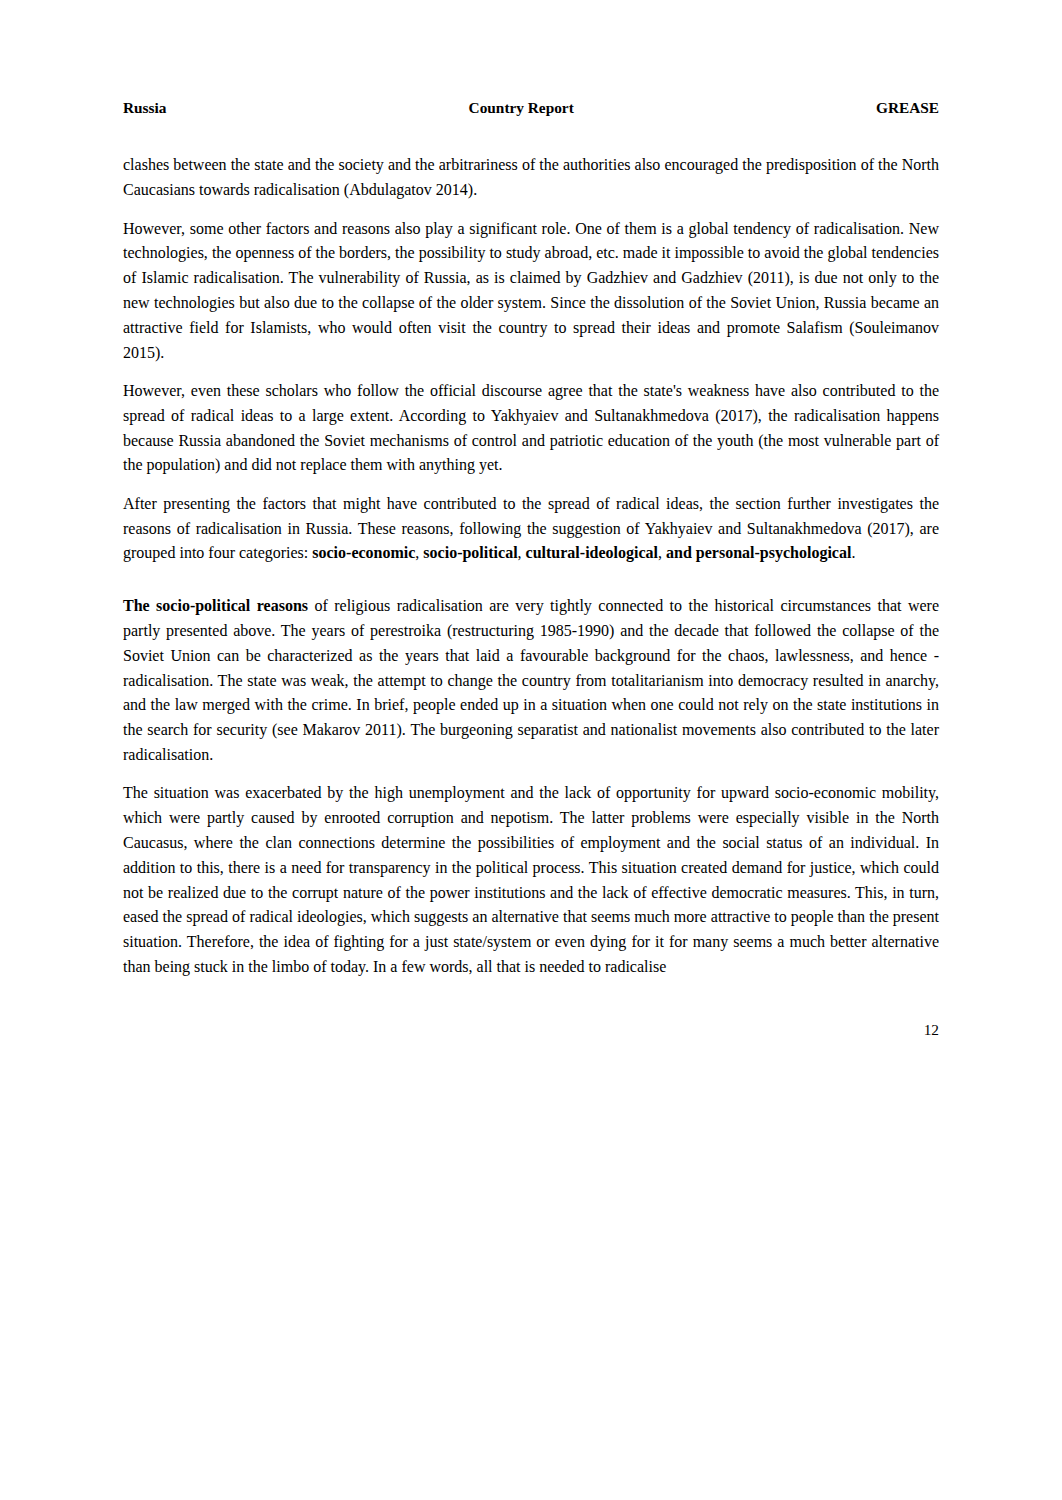Russia Country Report GREASE
clashes between the state and the society and the arbitrariness of the authorities also encouraged the predisposition of the North Caucasians towards radicalisation (Abdulagatov 2014).
However, some other factors and reasons also play a significant role. One of them is a global tendency of radicalisation. New technologies, the openness of the borders, the possibility to study abroad, etc. made it impossible to avoid the global tendencies of Islamic radicalisation. The vulnerability of Russia, as is claimed by Gadzhiev and Gadzhiev (2011), is due not only to the new technologies but also due to the collapse of the older system. Since the dissolution of the Soviet Union, Russia became an attractive field for Islamists, who would often visit the country to spread their ideas and promote Salafism (Souleimanov 2015).
However, even these scholars who follow the official discourse agree that the state's weakness have also contributed to the spread of radical ideas to a large extent. According to Yakhyaiev and Sultanakhmedova (2017), the radicalisation happens because Russia abandoned the Soviet mechanisms of control and patriotic education of the youth (the most vulnerable part of the population) and did not replace them with anything yet.
After presenting the factors that might have contributed to the spread of radical ideas, the section further investigates the reasons of radicalisation in Russia. These reasons, following the suggestion of Yakhyaiev and Sultanakhmedova (2017), are grouped into four categories: socio-economic, socio-political, cultural-ideological, and personal-psychological.
The socio-political reasons of religious radicalisation are very tightly connected to the historical circumstances that were partly presented above. The years of perestroika (restructuring 1985-1990) and the decade that followed the collapse of the Soviet Union can be characterized as the years that laid a favourable background for the chaos, lawlessness, and hence - radicalisation. The state was weak, the attempt to change the country from totalitarianism into democracy resulted in anarchy, and the law merged with the crime. In brief, people ended up in a situation when one could not rely on the state institutions in the search for security (see Makarov 2011). The burgeoning separatist and nationalist movements also contributed to the later radicalisation.
The situation was exacerbated by the high unemployment and the lack of opportunity for upward socio-economic mobility, which were partly caused by enrooted corruption and nepotism. The latter problems were especially visible in the North Caucasus, where the clan connections determine the possibilities of employment and the social status of an individual. In addition to this, there is a need for transparency in the political process. This situation created demand for justice, which could not be realized due to the corrupt nature of the power institutions and the lack of effective democratic measures. This, in turn, eased the spread of radical ideologies, which suggests an alternative that seems much more attractive to people than the present situation. Therefore, the idea of fighting for a just state/system or even dying for it for many seems a much better alternative than being stuck in the limbo of today. In a few words, all that is needed to radicalise
12